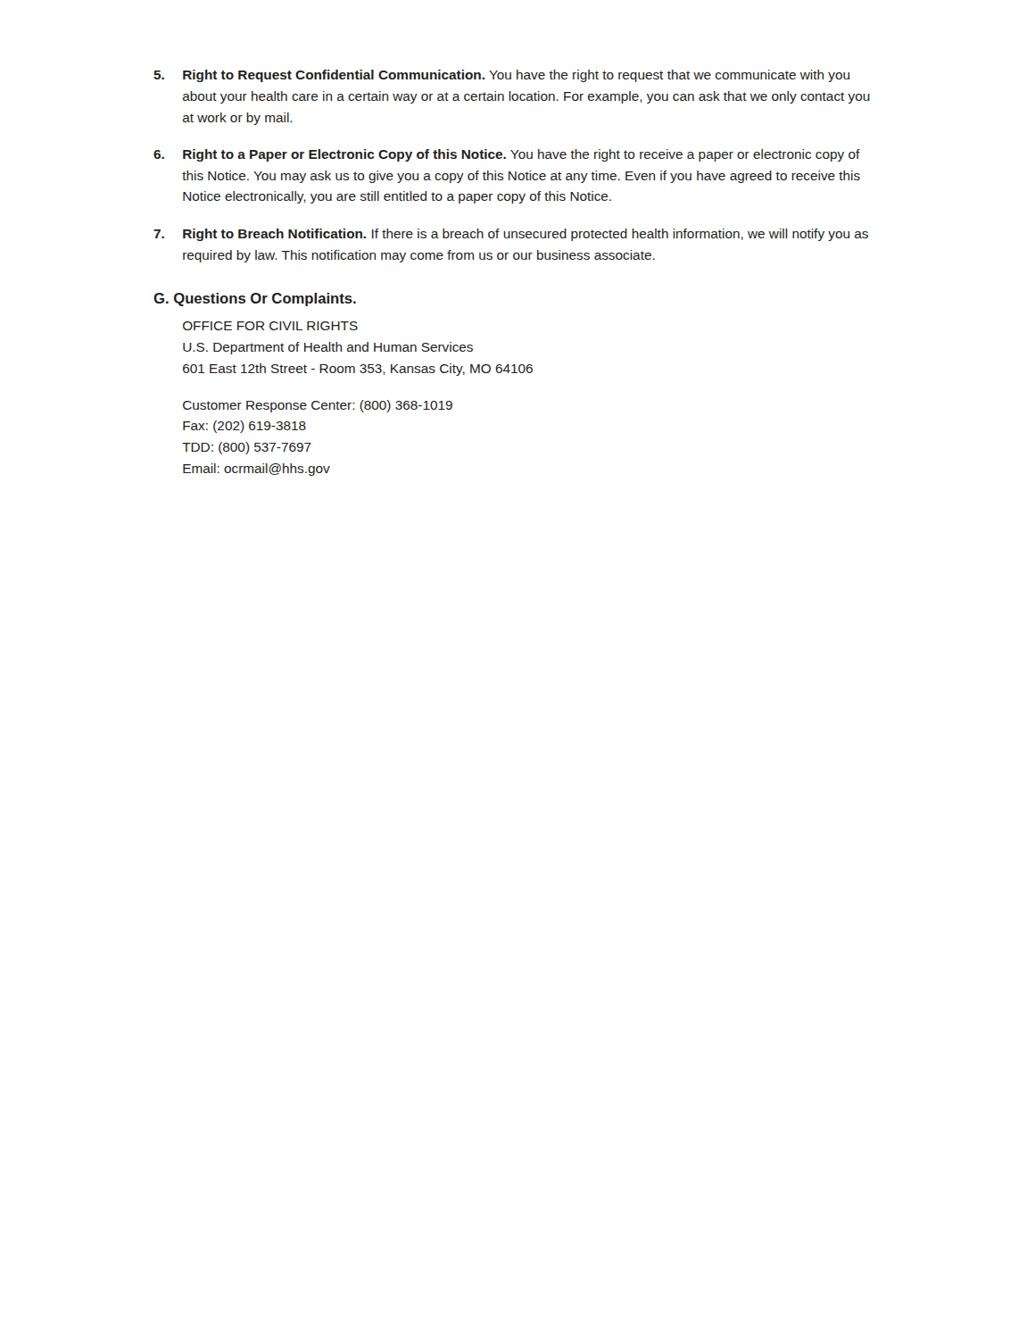Right to Request Confidential Communication. You have the right to request that we communicate with you about your health care in a certain way or at a certain location. For example, you can ask that we only contact you at work or by mail.
Right to a Paper or Electronic Copy of this Notice. You have the right to receive a paper or electronic copy of this Notice. You may ask us to give you a copy of this Notice at any time. Even if you have agreed to receive this Notice electronically, you are still entitled to a paper copy of this Notice.
Right to Breach Notification. If there is a breach of unsecured protected health information, we will notify you as required by law. This notification may come from us or our business associate.
G. Questions Or Complaints.
OFFICE FOR CIVIL RIGHTS
U.S. Department of Health and Human Services
601 East 12th Street - Room 353, Kansas City, MO 64106
Customer Response Center: (800) 368-1019
Fax: (202) 619-3818
TDD: (800) 537-7697
Email: ocrmail@hhs.gov